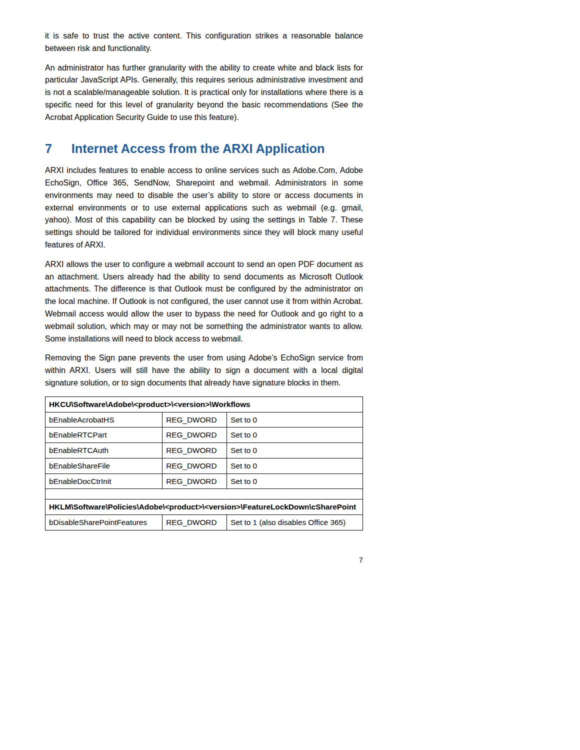it is safe to trust the active content. This configuration strikes a reasonable balance between risk and functionality.
An administrator has further granularity with the ability to create white and black lists for particular JavaScript APIs. Generally, this requires serious administrative investment and is not a scalable/manageable solution. It is practical only for installations where there is a specific need for this level of granularity beyond the basic recommendations (See the Acrobat Application Security Guide to use this feature).
7 Internet Access from the ARXI Application
ARXI includes features to enable access to online services such as Adobe.Com, Adobe EchoSign, Office 365, SendNow, Sharepoint and webmail. Administrators in some environments may need to disable the user’s ability to store or access documents in external environments or to use external applications such as webmail (e.g. gmail, yahoo). Most of this capability can be blocked by using the settings in Table 7. These settings should be tailored for individual environments since they will block many useful features of ARXI.
ARXI allows the user to configure a webmail account to send an open PDF document as an attachment. Users already had the ability to send documents as Microsoft Outlook attachments. The difference is that Outlook must be configured by the administrator on the local machine. If Outlook is not configured, the user cannot use it from within Acrobat. Webmail access would allow the user to bypass the need for Outlook and go right to a webmail solution, which may or may not be something the administrator wants to allow. Some installations will need to block access to webmail.
Removing the Sign pane prevents the user from using Adobe’s EchoSign service from within ARXI. Users will still have the ability to sign a document with a local digital signature solution, or to sign documents that already have signature blocks in them.
| HKCU\Software\Adobe\<product>\<version>\Workflows |
| bEnableAcrobatHS | REG_DWORD | Set to 0 |
| bEnableRTCPart | REG_DWORD | Set to 0 |
| bEnableRTCAuth | REG_DWORD | Set to 0 |
| bEnableShareFile | REG_DWORD | Set to 0 |
| bEnableDocCtrInit | REG_DWORD | Set to 0 |
| HKLM\Software\Policies\Adobe\<product>\<version>\FeatureLockDown\cSharePoint |
| bDisableSharePointFeatures | REG_DWORD | Set to 1 (also disables Office 365) |
7